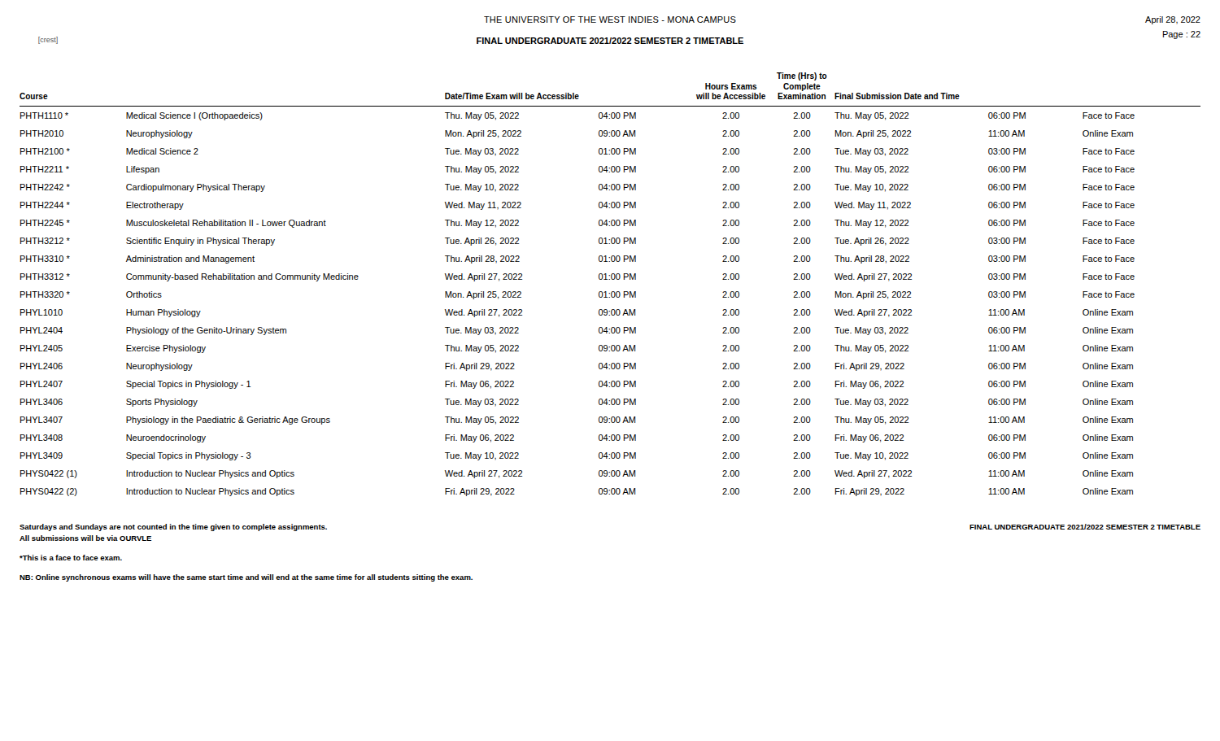[crest]
April 28, 2022
Page : 22
THE UNIVERSITY OF THE WEST INDIES - MONA CAMPUS
FINAL UNDERGRADUATE 2021/2022 SEMESTER 2 TIMETABLE
| Course | | Date/Time Exam will be Accessible | Hours Exams will be Accessible | Time (Hrs) to Complete Examination | Final Submission Date and Time | |
| --- | --- | --- | --- | --- | --- | --- |
| PHTH1110 * | Medical Science I (Orthopaedeics) | Thu. May 05, 2022 | 04:00 PM | 2.00 | 2.00 | Thu. May 05, 2022 | 06:00 PM | Face to Face |
| PHTH2010 | Neurophysiology | Mon. April 25, 2022 | 09:00 AM | 2.00 | 2.00 | Mon. April 25, 2022 | 11:00 AM | Online Exam |
| PHTH2100 * | Medical Science 2 | Tue. May 03, 2022 | 01:00 PM | 2.00 | 2.00 | Tue. May 03, 2022 | 03:00 PM | Face to Face |
| PHTH2211 * | Lifespan | Thu. May 05, 2022 | 04:00 PM | 2.00 | 2.00 | Thu. May 05, 2022 | 06:00 PM | Face to Face |
| PHTH2242 * | Cardiopulmonary Physical Therapy | Tue. May 10, 2022 | 04:00 PM | 2.00 | 2.00 | Tue. May 10, 2022 | 06:00 PM | Face to Face |
| PHTH2244 * | Electrotherapy | Wed. May 11, 2022 | 04:00 PM | 2.00 | 2.00 | Wed. May 11, 2022 | 06:00 PM | Face to Face |
| PHTH2245 * | Musculoskeletal Rehabilitation II - Lower Quadrant | Thu. May 12, 2022 | 04:00 PM | 2.00 | 2.00 | Thu. May 12, 2022 | 06:00 PM | Face to Face |
| PHTH3212 * | Scientific Enquiry in Physical Therapy | Tue. April 26, 2022 | 01:00 PM | 2.00 | 2.00 | Tue. April 26, 2022 | 03:00 PM | Face to Face |
| PHTH3310 * | Administration and Management | Thu. April 28, 2022 | 01:00 PM | 2.00 | 2.00 | Thu. April 28, 2022 | 03:00 PM | Face to Face |
| PHTH3312 * | Community-based Rehabilitation and Community Medicine | Wed. April 27, 2022 | 01:00 PM | 2.00 | 2.00 | Wed. April 27, 2022 | 03:00 PM | Face to Face |
| PHTH3320 * | Orthotics | Mon. April 25, 2022 | 01:00 PM | 2.00 | 2.00 | Mon. April 25, 2022 | 03:00 PM | Face to Face |
| PHYL1010 | Human Physiology | Wed. April 27, 2022 | 09:00 AM | 2.00 | 2.00 | Wed. April 27, 2022 | 11:00 AM | Online Exam |
| PHYL2404 | Physiology of the Genito-Urinary System | Tue. May 03, 2022 | 04:00 PM | 2.00 | 2.00 | Tue. May 03, 2022 | 06:00 PM | Online Exam |
| PHYL2405 | Exercise Physiology | Thu. May 05, 2022 | 09:00 AM | 2.00 | 2.00 | Thu. May 05, 2022 | 11:00 AM | Online Exam |
| PHYL2406 | Neurophysiology | Fri. April 29, 2022 | 04:00 PM | 2.00 | 2.00 | Fri. April 29, 2022 | 06:00 PM | Online Exam |
| PHYL2407 | Special Topics in Physiology - 1 | Fri. May 06, 2022 | 04:00 PM | 2.00 | 2.00 | Fri. May 06, 2022 | 06:00 PM | Online Exam |
| PHYL3406 | Sports Physiology | Tue. May 03, 2022 | 04:00 PM | 2.00 | 2.00 | Tue. May 03, 2022 | 06:00 PM | Online Exam |
| PHYL3407 | Physiology in the Paediatric & Geriatric Age Groups | Thu. May 05, 2022 | 09:00 AM | 2.00 | 2.00 | Thu. May 05, 2022 | 11:00 AM | Online Exam |
| PHYL3408 | Neuroendocrinology | Fri. May 06, 2022 | 04:00 PM | 2.00 | 2.00 | Fri. May 06, 2022 | 06:00 PM | Online Exam |
| PHYL3409 | Special Topics in Physiology - 3 | Tue. May 10, 2022 | 04:00 PM | 2.00 | 2.00 | Tue. May 10, 2022 | 06:00 PM | Online Exam |
| PHYS0422 (1) | Introduction to Nuclear Physics and Optics | Wed. April 27, 2022 | 09:00 AM | 2.00 | 2.00 | Wed. April 27, 2022 | 11:00 AM | Online Exam |
| PHYS0422 (2) | Introduction to Nuclear Physics and Optics | Fri. April 29, 2022 | 09:00 AM | 2.00 | 2.00 | Fri. April 29, 2022 | 11:00 AM | Online Exam |
FINAL UNDERGRADUATE 2021/2022 SEMESTER 2 TIMETABLE
Saturdays and Sundays are not counted in the time given to complete assignments.
All submissions will be via OURVLE
*This is a face to face exam.
NB: Online synchronous exams will have the same start time and will end at the same time for all students sitting the exam.